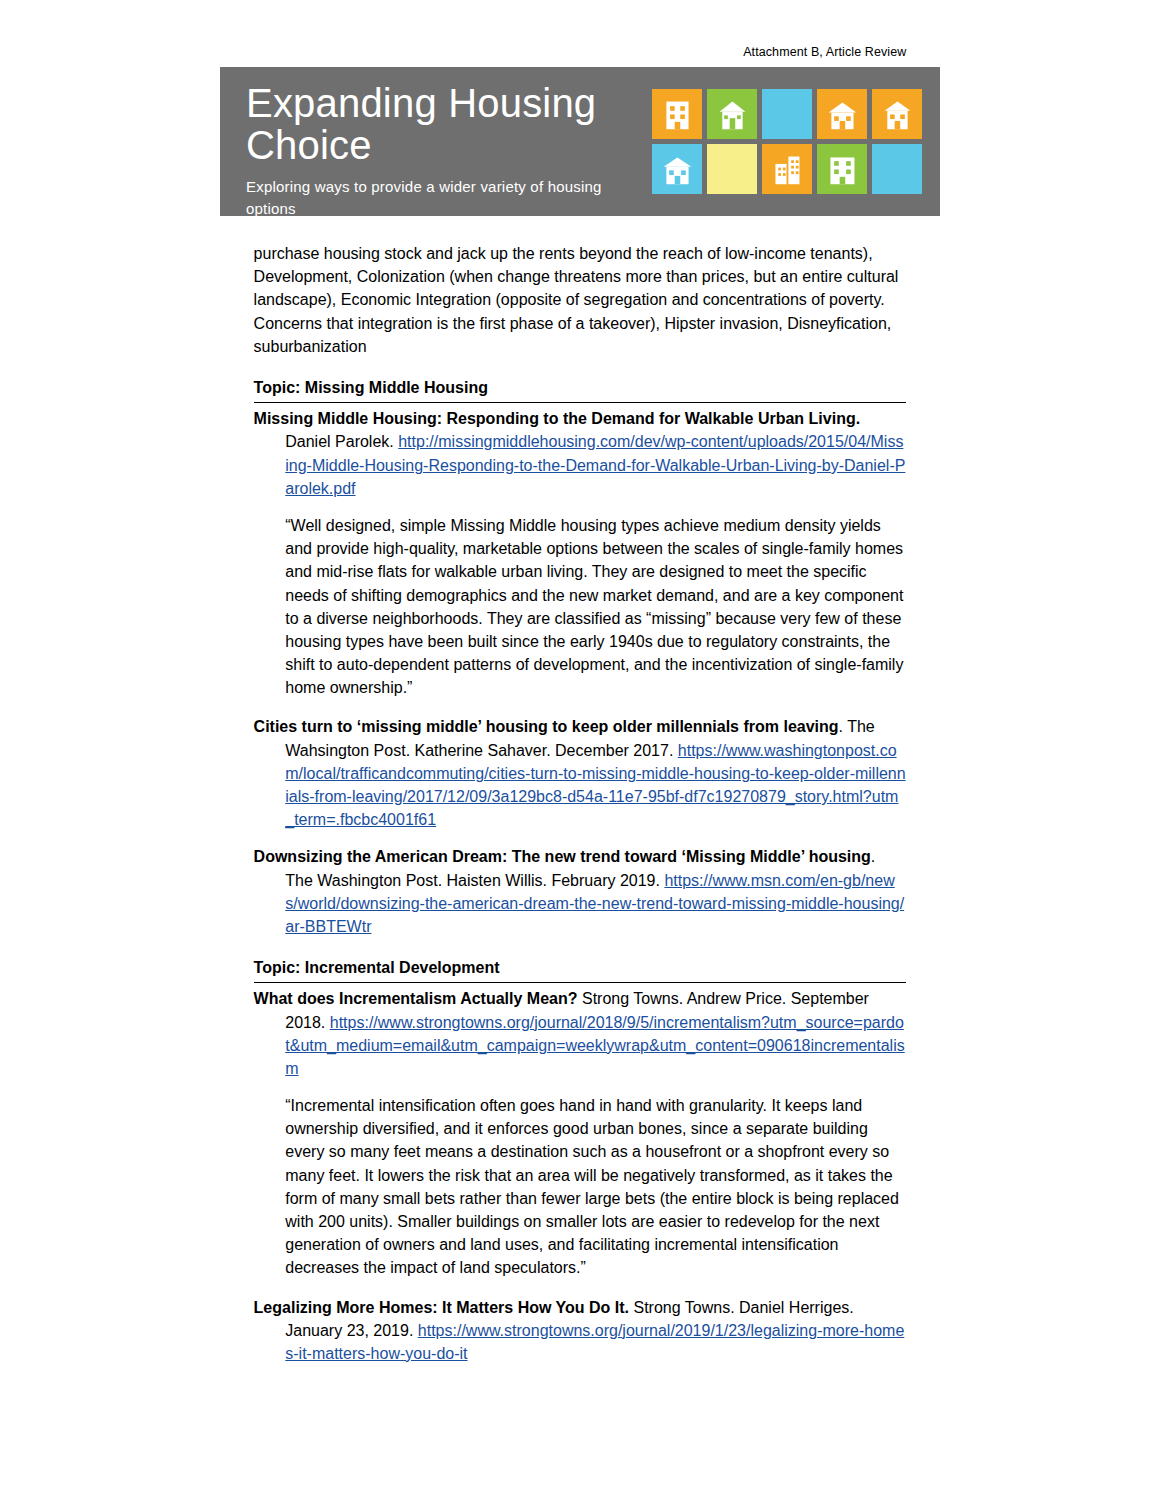Attachment B, Article Review
Expanding Housing Choice
Exploring ways to provide a wider variety of housing options
purchase housing stock and jack up the rents beyond the reach of low-income tenants), Development, Colonization (when change threatens more than prices, but an entire cultural landscape), Economic Integration (opposite of segregation and concentrations of poverty. Concerns that integration is the first phase of a takeover), Hipster invasion, Disneyfication, suburbanization
Topic: Missing Middle Housing
Missing Middle Housing: Responding to the Demand for Walkable Urban Living. Daniel Parolek. http://missingmiddlehousing.com/dev/wp-content/uploads/2015/04/Missing-Middle-Housing-Responding-to-the-Demand-for-Walkable-Urban-Living-by-Daniel-Parolek.pdf
“Well designed, simple Missing Middle housing types achieve medium density yields and provide high-quality, marketable options between the scales of single-family homes and mid-rise flats for walkable urban living. They are designed to meet the specific needs of shifting demographics and the new market demand, and are a key component to a diverse neighborhoods. They are classified as “missing” because very few of these housing types have been built since the early 1940s due to regulatory constraints, the shift to auto-dependent patterns of development, and the incentivization of single-family home ownership.”
Cities turn to ‘missing middle’ housing to keep older millennials from leaving. The Wahsington Post. Katherine Sahaver. December 2017. https://www.washingtonpost.com/local/trafficandcommuting/cities-turn-to-missing-middle-housing-to-keep-older-millennials-from-leaving/2017/12/09/3a129bc8-d54a-11e7-95bf-df7c19270879_story.html?utm_term=.fbcbc4001f61
Downsizing the American Dream: The new trend toward ‘Missing Middle’ housing. The Washington Post. Haisten Willis. February 2019. https://www.msn.com/en-gb/news/world/downsizing-the-american-dream-the-new-trend-toward-missing-middle-housing/ar-BBTEWtr
Topic: Incremental Development
What does Incrementalism Actually Mean? Strong Towns. Andrew Price. September 2018. https://www.strongtowns.org/journal/2018/9/5/incrementalism?utm_source=pardot&utm_medium=email&utm_campaign=weeklywrap&utm_content=090618incrementalism
“Incremental intensification often goes hand in hand with granularity. It keeps land ownership diversified, and it enforces good urban bones, since a separate building every so many feet means a destination such as a housefront or a shopfront every so many feet. It lowers the risk that an area will be negatively transformed, as it takes the form of many small bets rather than fewer large bets (the entire block is being replaced with 200 units). Smaller buildings on smaller lots are easier to redevelop for the next generation of owners and land uses, and facilitating incremental intensification decreases the impact of land speculators.”
Legalizing More Homes: It Matters How You Do It. Strong Towns. Daniel Herriges. January 23, 2019. https://www.strongtowns.org/journal/2019/1/23/legalizing-more-homes-it-matters-how-you-do-it